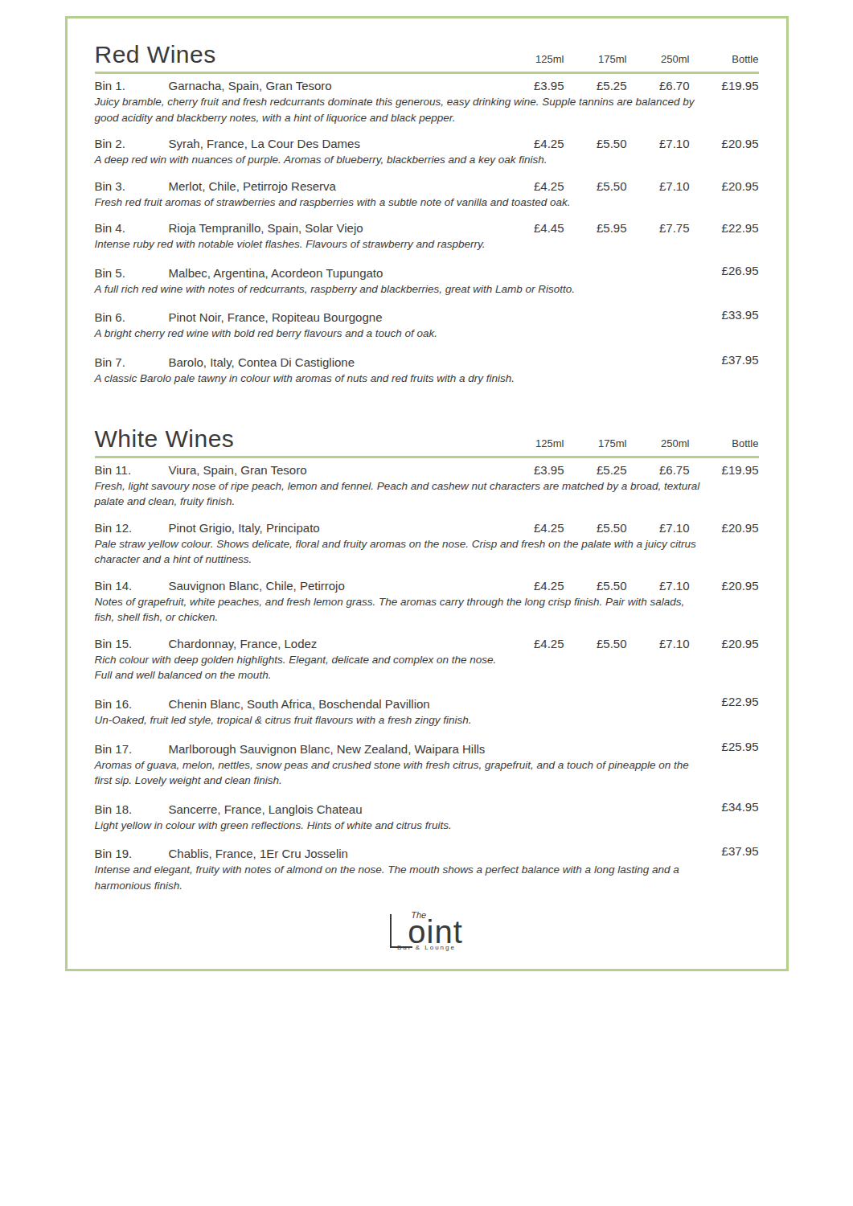Red Wines
125ml 175ml 250ml Bottle
Bin 1. Garnacha, Spain, Gran Tesoro £3.95£5.25£6.70£19.95
Juicy bramble, cherry fruit and fresh redcurrants dominate this generous, easy drinking wine. Supple tannins are balanced by good acidity and blackberry notes, with a hint of liquorice and black pepper.
Bin 2. Syrah, France, La Cour Des Dames £4.25£5.50£7.10£20.95
A deep red win with nuances of purple. Aromas of blueberry, blackberries and a key oak finish.
Bin 3. Merlot, Chile, Petirrojo Reserva £4.25£5.50£7.10£20.95
Fresh red fruit aromas of strawberries and raspberries with a subtle note of vanilla and toasted oak.
Bin 4. Rioja Tempranillo, Spain, Solar Viejo £4.45£5.95£7.75£22.95
Intense ruby red with notable violet flashes. Flavours of strawberry and raspberry.
Bin 5. Malbec, Argentina, Acordeon Tupungato £26.95
A full rich red wine with notes of redcurrants, raspberry and blackberries, great with Lamb or Risotto.
Bin 6. Pinot Noir, France, Ropiteau Bourgogne £33.95
A bright cherry red wine with bold red berry flavours and a touch of oak.
Bin 7. Barolo, Italy, Contea Di Castiglione £37.95
A classic Barolo pale tawny in colour with aromas of nuts and red fruits with a dry finish.
White Wines
125ml 175ml 250ml Bottle
Bin 11. Viura, Spain, Gran Tesoro £3.95£5.25£6.75£19.95
Fresh, light savoury nose of ripe peach, lemon and fennel. Peach and cashew nut characters are matched by a broad, textural palate and clean, fruity finish.
Bin 12. Pinot Grigio, Italy, Principato £4.25£5.50£7.10£20.95
Pale straw yellow colour. Shows delicate, floral and fruity aromas on the nose. Crisp and fresh on the palate with a juicy citrus character and a hint of nuttiness.
Bin 14. Sauvignon Blanc, Chile, Petirrojo £4.25£5.50£7.10£20.95
Notes of grapefruit, white peaches, and fresh lemon grass. The aromas carry through the long crisp finish. Pair with salads, fish, shell fish, or chicken.
Bin 15. Chardonnay, France, Lodez £4.25£5.50£7.10£20.95
Rich colour with deep golden highlights. Elegant, delicate and complex on the nose.
Full and well balanced on the mouth.
Bin 16. Chenin Blanc, South Africa, Boschendal Pavillion £22.95
Un-Oaked, fruit led style, tropical & citrus fruit flavours with a fresh zingy finish.
Bin 17. Marlborough Sauvignon Blanc, New Zealand, Waipara Hills £25.95
Aromas of guava, melon, nettles, snow peas and crushed stone with fresh citrus, grapefruit, and a touch of pineapple on the first sip. Lovely weight and clean finish.
Bin 18. Sancerre, France, Langlois Chateau £34.95
Light yellow in colour with green reflections. Hints of white and citrus fruits.
Bin 19. Chablis, France, 1Er Cru Josselin £37.95
Intense and elegant, fruity with notes of almond on the nose. The mouth shows a perfect balance with a long lasting and a harmonious finish.
The oint
Bar & Lounge